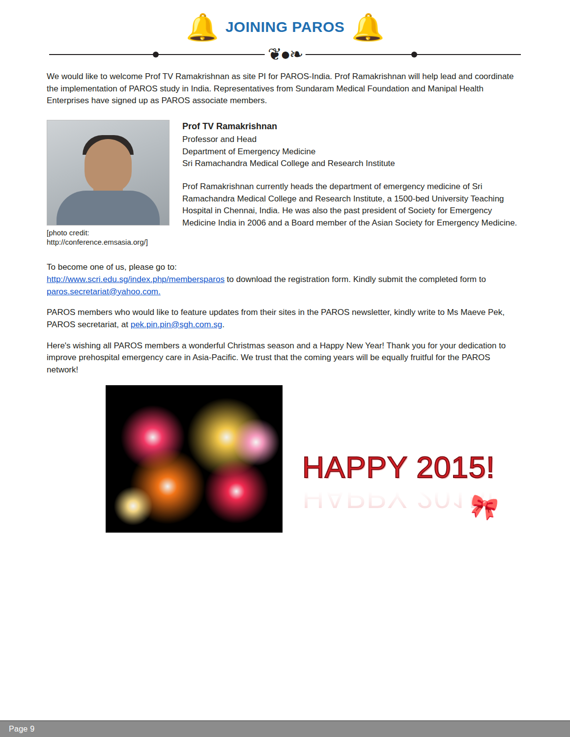🔔
JOINING PAROS
🔔
❦●❧
We would like to welcome Prof TV Ramakrishnan as site PI for PAROS-India. Prof Ramakrishnan will help lead and coordinate the implementation of PAROS study in India. Representatives from Sundaram Medical Foundation and Manipal Health Enterprises have signed up as PAROS associate members.
[photo credit:
http://conference.emsasia.org/]
Prof TV Ramakrishnan
Professor and Head Department of Emergency Medicine Sri Ramachandra Medical College and Research Institute
Prof Ramakrishnan currently heads the department of emergency medicine of Sri Ramachandra Medical College and Research Institute, a 1500-bed University Teaching Hospital in Chennai, India. He was also the past president of Society for Emergency Medicine India in 2006 and a Board member of the Asian Society for Emergency Medicine.
To become one of us, please go to:
http://www.scri.edu.sg/index.php/membersparos to download the registration form. Kindly submit the completed form to paros.secretariat@yahoo.com.
PAROS members who would like to feature updates from their sites in the PAROS newsletter, kindly write to Ms Maeve Pek, PAROS secretariat, at pek.pin.pin@sgh.com.sg.
Here's wishing all PAROS members a wonderful Christmas season and a Happy New Year! Thank you for your dedication to improve prehospital emergency care in Asia-Pacific. We trust that the coming years will be equally fruitful for the PAROS network!
HAPPY 2015!
HAPPY 2015!
🎀
Page 9